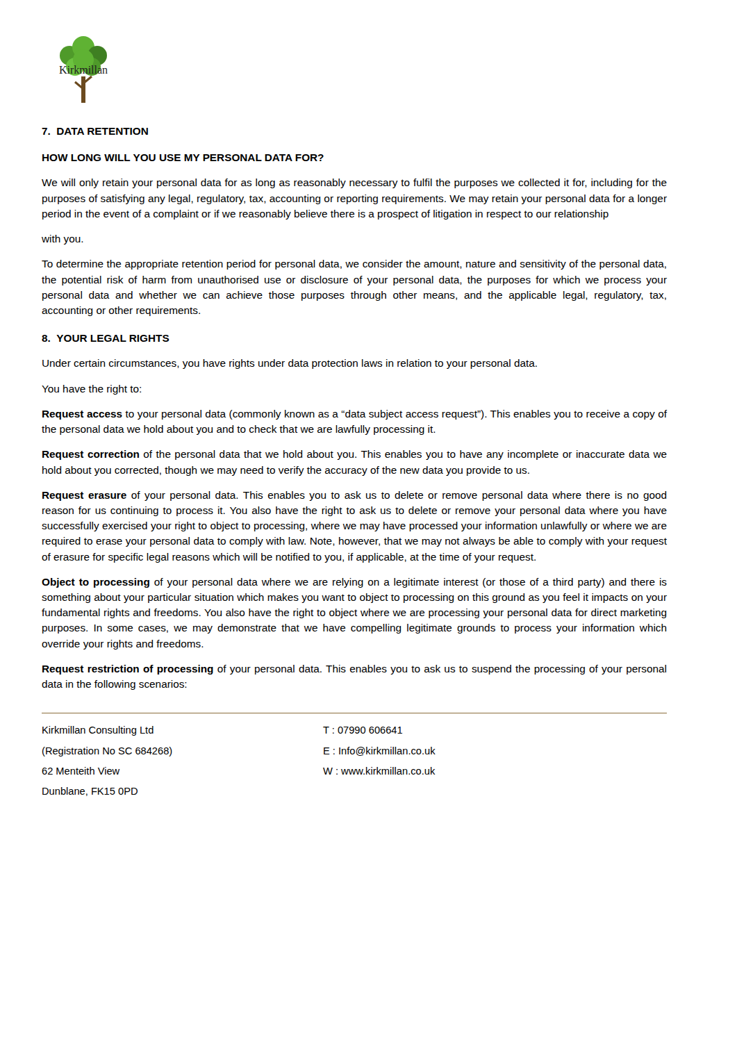Kirkmillan
7. DATA RETENTION
How long will you use my personal data for?
We will only retain your personal data for as long as reasonably necessary to fulfil the purposes we collected it for, including for the purposes of satisfying any legal, regulatory, tax, accounting or reporting requirements. We may retain your personal data for a longer period in the event of a complaint or if we reasonably believe there is a prospect of litigation in respect to our relationship
with you.
To determine the appropriate retention period for personal data, we consider the amount, nature and sensitivity of the personal data, the potential risk of harm from unauthorised use or disclosure of your personal data, the purposes for which we process your personal data and whether we can achieve those purposes through other means, and the applicable legal, regulatory, tax, accounting or other requirements.
8. YOUR LEGAL RIGHTS
Under certain circumstances, you have rights under data protection laws in relation to your personal data.
You have the right to:
Request access to your personal data (commonly known as a “data subject access request”). This enables you to receive a copy of the personal data we hold about you and to check that we are lawfully processing it.
Request correction of the personal data that we hold about you. This enables you to have any incomplete or inaccurate data we hold about you corrected, though we may need to verify the accuracy of the new data you provide to us.
Request erasure of your personal data. This enables you to ask us to delete or remove personal data where there is no good reason for us continuing to process it. You also have the right to ask us to delete or remove your personal data where you have successfully exercised your right to object to processing, where we may have processed your information unlawfully or where we are required to erase your personal data to comply with law. Note, however, that we may not always be able to comply with your request of erasure for specific legal reasons which will be notified to you, if applicable, at the time of your request.
Object to processing of your personal data where we are relying on a legitimate interest (or those of a third party) and there is something about your particular situation which makes you want to object to processing on this ground as you feel it impacts on your fundamental rights and freedoms. You also have the right to object where we are processing your personal data for direct marketing purposes. In some cases, we may demonstrate that we have compelling legitimate grounds to process your information which override your rights and freedoms.
Request restriction of processing of your personal data. This enables you to ask us to suspend the processing of your personal data in the following scenarios:
| Kirkmillan Consulting Ltd | T : 07990 606641 |
| (Registration No SC 684268) | E : Info@kirkmillan.co.uk |
| 62 Menteith View | W : www.kirkmillan.co.uk |
| Dunblane, FK15 0PD | |